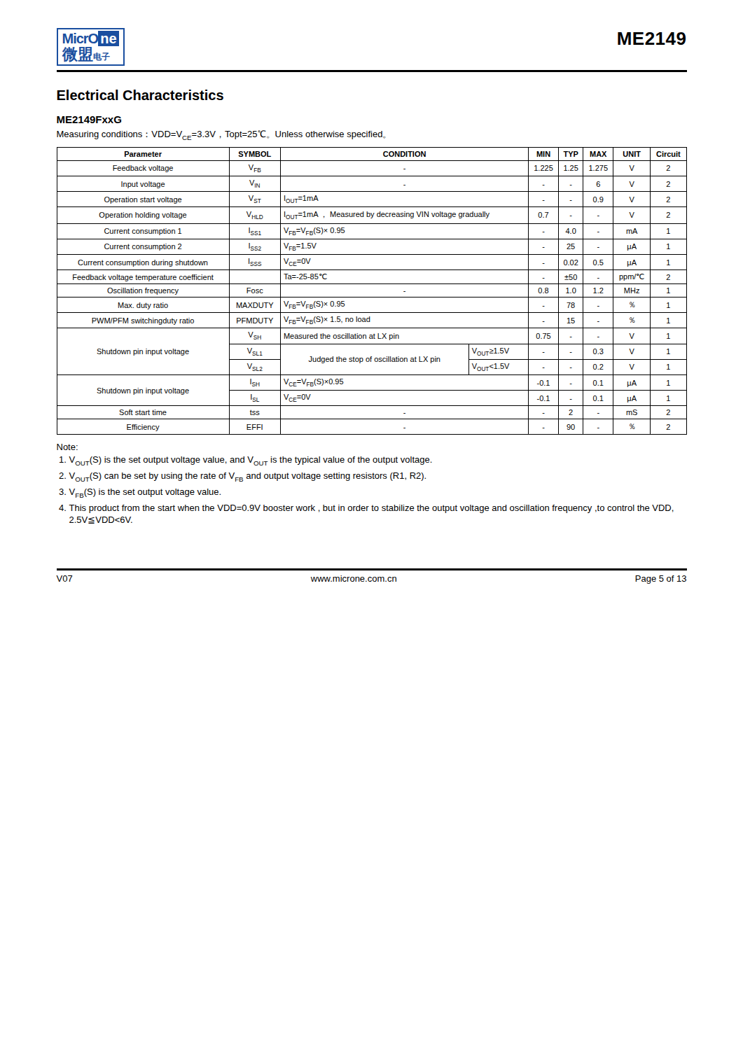MicrO ne
微盟电子
ME2149
Electrical Characteristics
ME2149FxxG
Measuring conditions：VDD=VCE=3.3V，Topt=25℃。Unless otherwise specified。
| Parameter | SYMBOL | CONDITION | MIN | TYP | MAX | UNIT | Circuit |
| --- | --- | --- | --- | --- | --- | --- | --- |
| Feedback voltage | V FB | - | 1.225 | 1.25 | 1.275 | V | 2 |
| Input voltage | V IN | - | - | - | 6 | V | 2 |
| Operation start voltage | V ST | I OUT =1mA | - | - | 0.9 | V | 2 |
| Operation holding voltage | V HLD | I OUT =1mA ， Measured by decreasing VIN voltage gradually | 0.7 | - | - | V | 2 |
| Current consumption 1 | I SS1 | V FB =V FB (S)× 0.95 | - | 4.0 | - | mA | 1 |
| Current consumption 2 | I SS2 | V FB =1.5V | - | 25 | - | μA | 1 |
| Current consumption during shutdown | I SSS | V CE =0V | - | 0.02 | 0.5 | μA | 1 |
| Feedback voltage temperature coefficient | | Ta=-25-85℃ | - | ±50 | - | ppm/℃ | 2 |
| Oscillation frequency | Fosc | - | 0.8 | 1.0 | 1.2 | MHz | 1 |
| Max. duty ratio | MAXDUTY | V FB =V FB (S)× 0.95 | - | 78 | - | ％ | 1 |
| PWM/PFM switchingduty ratio | PFMDUTY | V FB =V FB (S)× 1.5, no load | - | 15 | - | ％ | 1 |
| Shutdown pin input voltage | V SH | Measured the oscillation at LX pin | 0.75 | - | - | V | 1 |
| V SL1 | Judged the stop of oscillation at LX pin | V OUT ≥1.5V | - | - | 0.3 | V | 1 |
| V SL2 | V OUT <1.5V | - | - | 0.2 | V | 1 |
| Shutdown pin input voltage | I SH | V CE =V FB (S)×0.95 | -0.1 | - | 0.1 | μA | 1 |
| I SL | V CE =0V | -0.1 | - | 0.1 | μA | 1 |
| Soft start time | tss | - | - | 2 | - | mS | 2 |
| Efficiency | EFFI | - | - | 90 | - | ％ | 2 |
Note:
VOUT(S) is the set output voltage value, and VOUT is the typical value of the output voltage.
VOUT(S) can be set by using the rate of VFB and output voltage setting resistors (R1, R2).
VFB(S) is the set output voltage value.
This product from the start when the VDD=0.9V booster work , but in order to stabilize the output voltage and oscillation frequency ,to control the VDD, 2.5V≦VDD<6V.
V07
www.microne.com.cn
Page 5 of 13